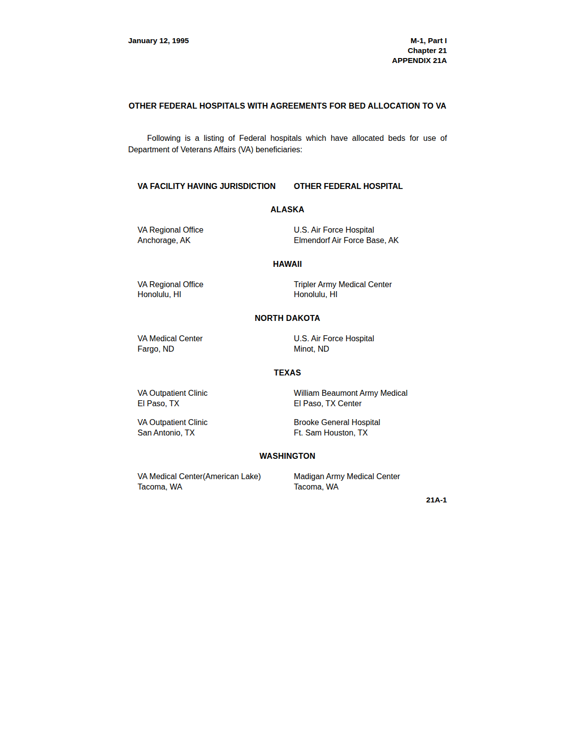January 12, 1995
M-1, Part I
Chapter 21
APPENDIX 21A
OTHER FEDERAL HOSPITALS WITH AGREEMENTS FOR BED ALLOCATION TO VA
Following is a listing of Federal hospitals which have allocated beds for use of Department of Veterans Affairs (VA) beneficiaries:
VA FACILITY HAVING JURISDICTION
OTHER FEDERAL HOSPITAL
ALASKA
VA Regional Office
Anchorage, AK
U.S. Air Force Hospital
Elmendorf Air Force Base, AK
HAWAII
VA Regional Office
Honolulu, HI
Tripler Army Medical Center
Honolulu, HI
NORTH DAKOTA
VA Medical Center
Fargo, ND
U.S. Air Force Hospital
Minot, ND
TEXAS
VA Outpatient Clinic
El Paso, TX
William Beaumont Army Medical
El Paso, TX Center
VA Outpatient Clinic
San Antonio, TX
Brooke General Hospital
Ft. Sam Houston, TX
WASHINGTON
VA Medical Center(American Lake)
Tacoma, WA
Madigan Army Medical Center
Tacoma, WA
21A-1